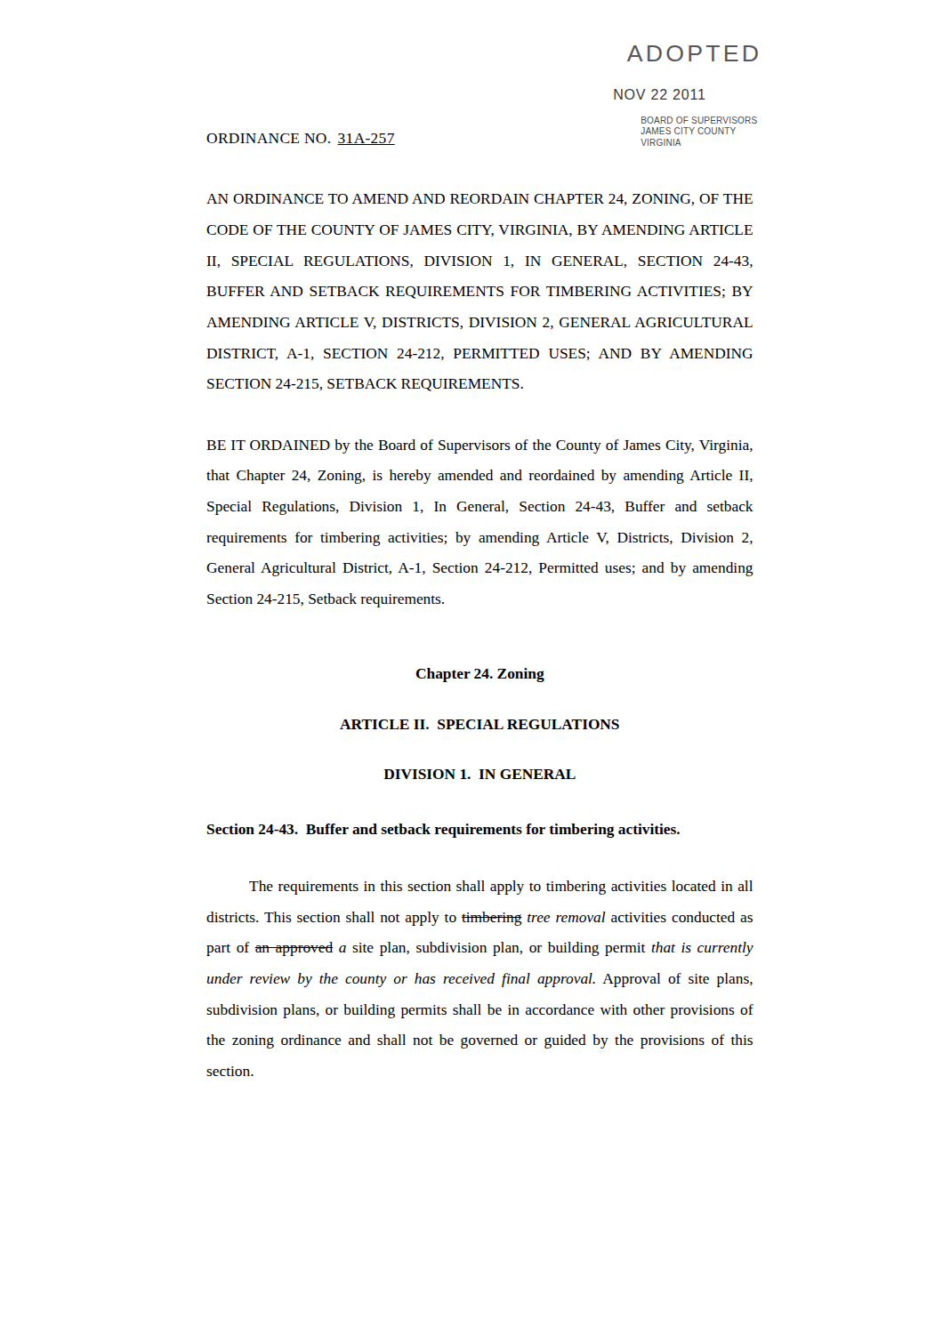ADOPTED
NOV 22 2011
BOARD OF SUPERVISORS
JAMES CITY COUNTY
VIRGINIA
ORDINANCE NO. 31A-257
AN ORDINANCE TO AMEND AND REORDAIN CHAPTER 24, ZONING, OF THE CODE OF THE COUNTY OF JAMES CITY, VIRGINIA, BY AMENDING ARTICLE II, SPECIAL REGULATIONS, DIVISION 1, IN GENERAL, SECTION 24-43, BUFFER AND SETBACK REQUIREMENTS FOR TIMBERING ACTIVITIES; BY AMENDING ARTICLE V, DISTRICTS, DIVISION 2, GENERAL AGRICULTURAL DISTRICT, A-1, SECTION 24-212, PERMITTED USES; AND BY AMENDING SECTION 24-215, SETBACK REQUIREMENTS.
BE IT ORDAINED by the Board of Supervisors of the County of James City, Virginia, that Chapter 24, Zoning, is hereby amended and reordained by amending Article II, Special Regulations, Division 1, In General, Section 24-43, Buffer and setback requirements for timbering activities; by amending Article V, Districts, Division 2, General Agricultural District, A-1, Section 24-212, Permitted uses; and by amending Section 24-215, Setback requirements.
Chapter 24. Zoning
ARTICLE II. SPECIAL REGULATIONS
DIVISION 1. IN GENERAL
Section 24-43. Buffer and setback requirements for timbering activities.
The requirements in this section shall apply to timbering activities located in all districts. This section shall not apply to timbering tree removal activities conducted as part of an approved a site plan, subdivision plan, or building permit that is currently under review by the county or has received final approval. Approval of site plans, subdivision plans, or building permits shall be in accordance with other provisions of the zoning ordinance and shall not be governed or guided by the provisions of this section.